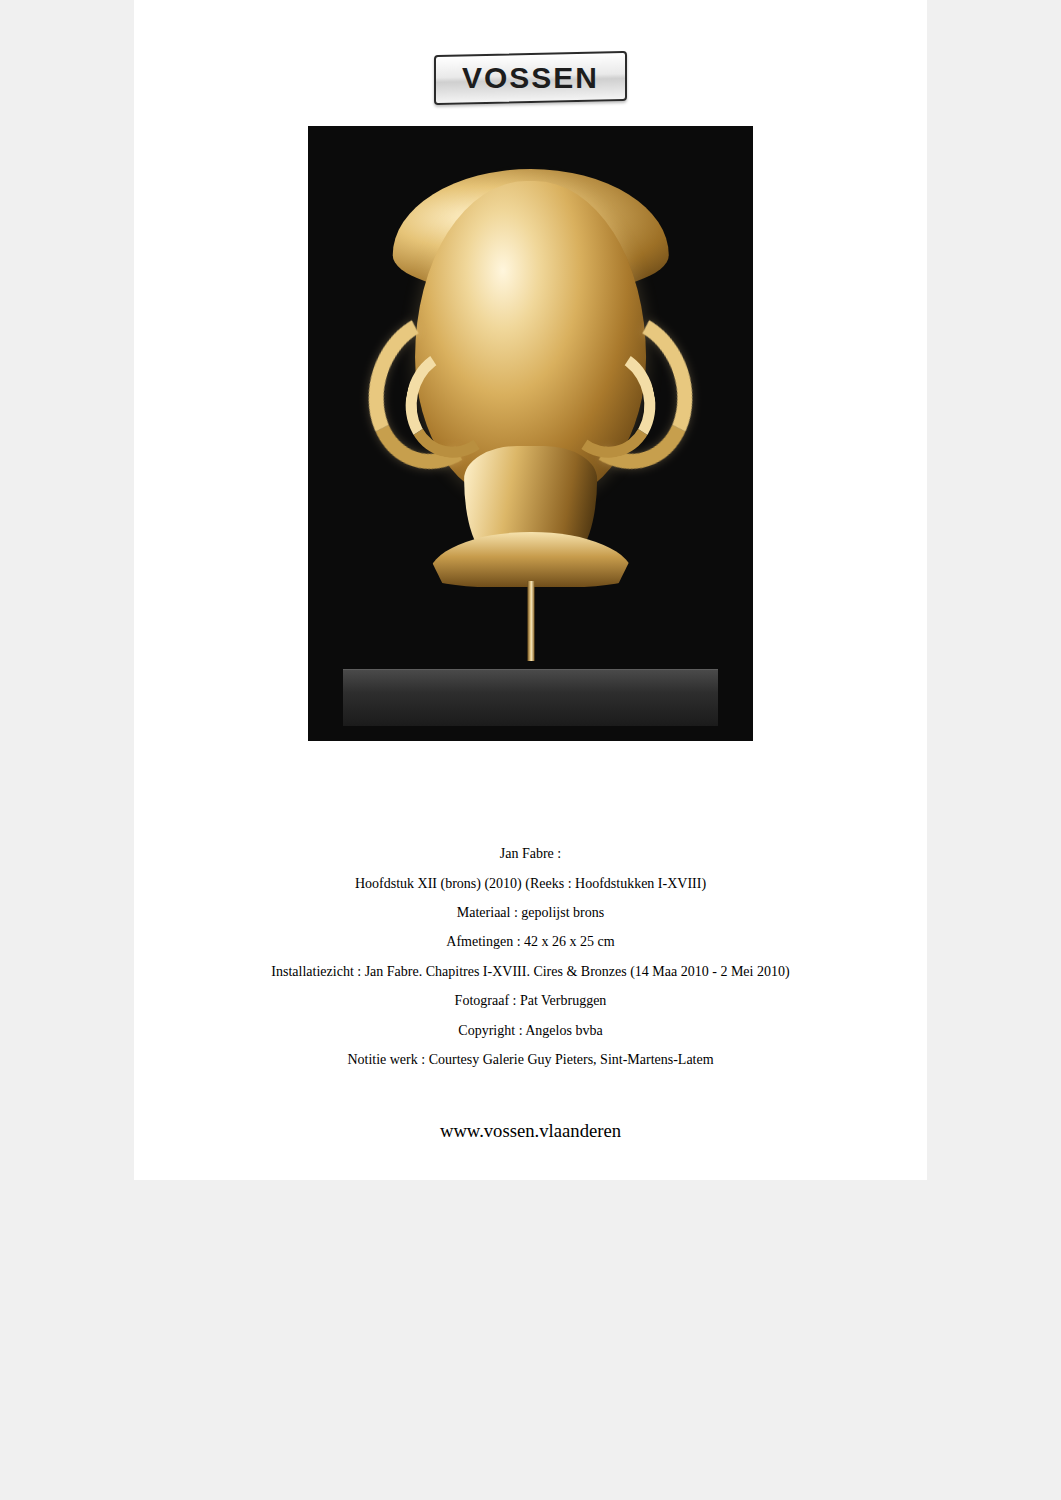VOSSEN
Jan Fabre :
Hoofdstuk XII (brons) (2010) (Reeks : Hoofdstukken I-XVIII)
Materiaal : gepolijst brons
Afmetingen : 42 x 26 x 25 cm
Installatiezicht : Jan Fabre. Chapitres I-XVIII. Cires & Bronzes (14 Maa 2010 - 2 Mei 2010)
Fotograaf : Pat Verbruggen
Copyright : Angelos bvba
Notitie werk : Courtesy Galerie Guy Pieters, Sint-Martens-Latem
www.vossen.vlaanderen